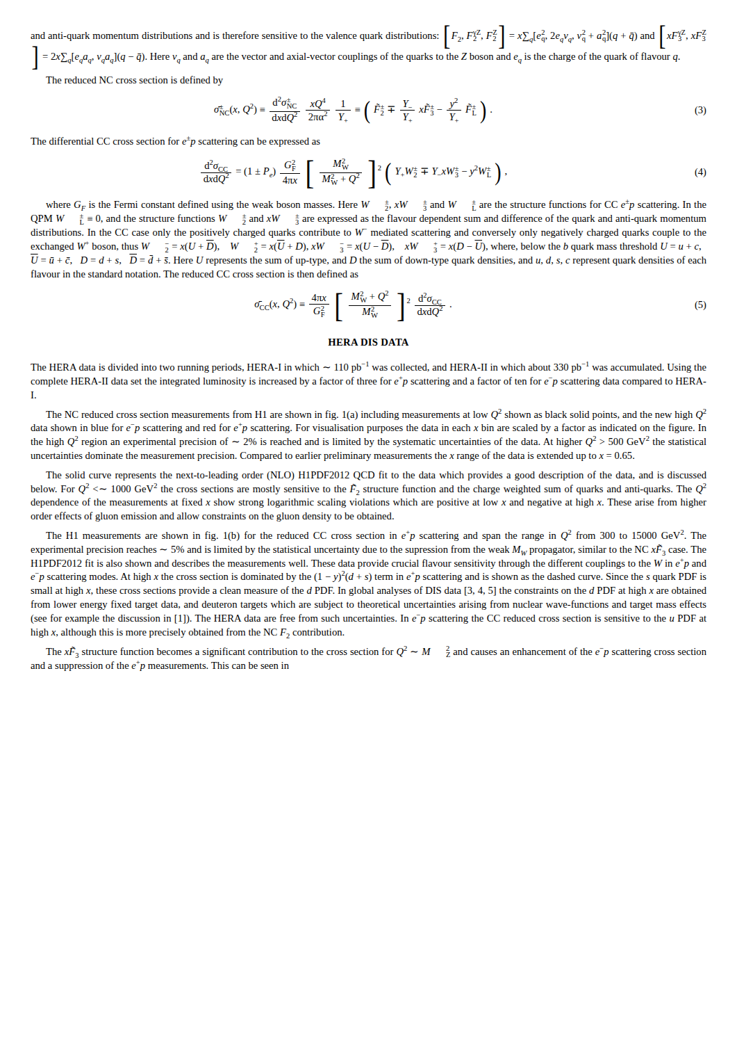and anti-quark momentum distributions and is therefore sensitive to the valence quark distributions: [F2, FγZ 2, FZ 2] = x∑q[e 2 q, 2eqvq, v 2 q + a 2 q](q + q̄) and [xF γZ 3, xF Z 3] = 2x∑q[eqaq, vqaq](q − q̄). Here vq and aq are the vector and axial-vector couplings of the quarks to the Z boson and eq is the charge of the quark of flavour q.
The reduced NC cross section is defined by
σ̄±NC(x, Q2) ≡ d2σ±NC dxdQ2 xQ42πα2 1 Y+ ≡ ( F̃±2 ∓ Y−Y+ xF̃±3 − y2 Y+ F̃±L ) .
(3)
The differential CC cross section for e±p scattering can be expressed as
d2σCC dxdQ2 = (1 ± Pe) G 2 F 4πx [ M 2 W M 2 W + Q2 ]2 ( Y+W±2 ∓ Y−xW±3 − y2W±L ) ,
(4)
where GF is the Fermi constant defined using the weak boson masses. Here W±2, xW±3 and W±L are the structure functions for CC e±p scattering. In the QPM W±L ≡ 0, and the structure functions W±2 and xW±3 are expressed as the flavour dependent sum and difference of the quark and anti-quark momentum distributions. In the CC case only the positively charged quarks contribute to W− mediated scattering and conversely only negatively charged quarks couple to the exchanged W+ boson, thus W−2 = x(U + D), W+2 = x(U + D), xW−3 = x(U − D), xW+3 = x(D − U), where, below the b quark mass threshold U = u + c, U = ū + c̄, D = d + s, D = d̄ + s̄. Here U represents the sum of up-type, and D the sum of down-type quark densities, and u, d, s, c represent quark densities of each flavour in the standard notation. The reduced CC cross section is then defined as
σ̄CC(x, Q2) ≡ 4πx G 2 F [ M 2 W + Q2 M 2 W ]2 d2σCC dxdQ2 .
(5)
HERA DIS DATA
The HERA data is divided into two running periods, HERA-I in which ∼ 110 pb−1 was collected, and HERA-II in which about 330 pb−1 was accumulated. Using the complete HERA-II data set the integrated luminosity is increased by a factor of three for e+p scattering and a factor of ten for e−p scattering data compared to HERA-I.
The NC reduced cross section measurements from H1 are shown in fig. 1(a) including measurements at low Q2 shown as black solid points, and the new high Q2 data shown in blue for e−p scattering and red for e+p scattering. For visualisation purposes the data in each x bin are scaled by a factor as indicated on the figure. In the high Q2 region an experimental precision of ∼ 2% is reached and is limited by the systematic uncertainties of the data. At higher Q2 > 500 GeV2 the statistical uncertainties dominate the measurement precision. Compared to earlier preliminary measurements the x range of the data is extended up to x = 0.65.
The solid curve represents the next-to-leading order (NLO) H1PDF2012 QCD fit to the data which provides a good description of the data, and is discussed below. For Q2 <∼ 1000 GeV2 the cross sections are mostly sensitive to the F̃2 structure function and the charge weighted sum of quarks and anti-quarks. The Q2 dependence of the measurements at fixed x show strong logarithmic scaling violations which are positive at low x and negative at high x. These arise from higher order effects of gluon emission and allow constraints on the gluon density to be obtained.
The H1 measurements are shown in fig. 1(b) for the reduced CC cross section in e+p scattering and span the range in Q2 from 300 to 15000 GeV2. The experimental precision reaches ∼ 5% and is limited by the statistical uncertainty due to the supression from the weak MW propagator, similar to the NC xF̃3 case. The H1PDF2012 fit is also shown and describes the measurements well. These data provide crucial flavour sensitivity through the different couplings to the W in e+p and e−p scattering modes. At high x the cross section is dominated by the (1 − y)2(d + s) term in e+p scattering and is shown as the dashed curve. Since the s quark PDF is small at high x, these cross sections provide a clean measure of the d PDF. In global analyses of DIS data [3, 4, 5] the constraints on the d PDF at high x are obtained from lower energy fixed target data, and deuteron targets which are subject to theoretical uncertainties arising from nuclear wave-functions and target mass effects (see for example the discussion in [1]). The HERA data are free from such uncertainties. In e−p scattering the CC reduced cross section is sensitive to the u PDF at high x, although this is more precisely obtained from the NC F2 contribution.
The xF̃3 structure function becomes a significant contribution to the cross section for Q2 ∼ M 2 Z and causes an enhancement of the e−p scattering cross section and a suppression of the e+p measurements. This can be seen in